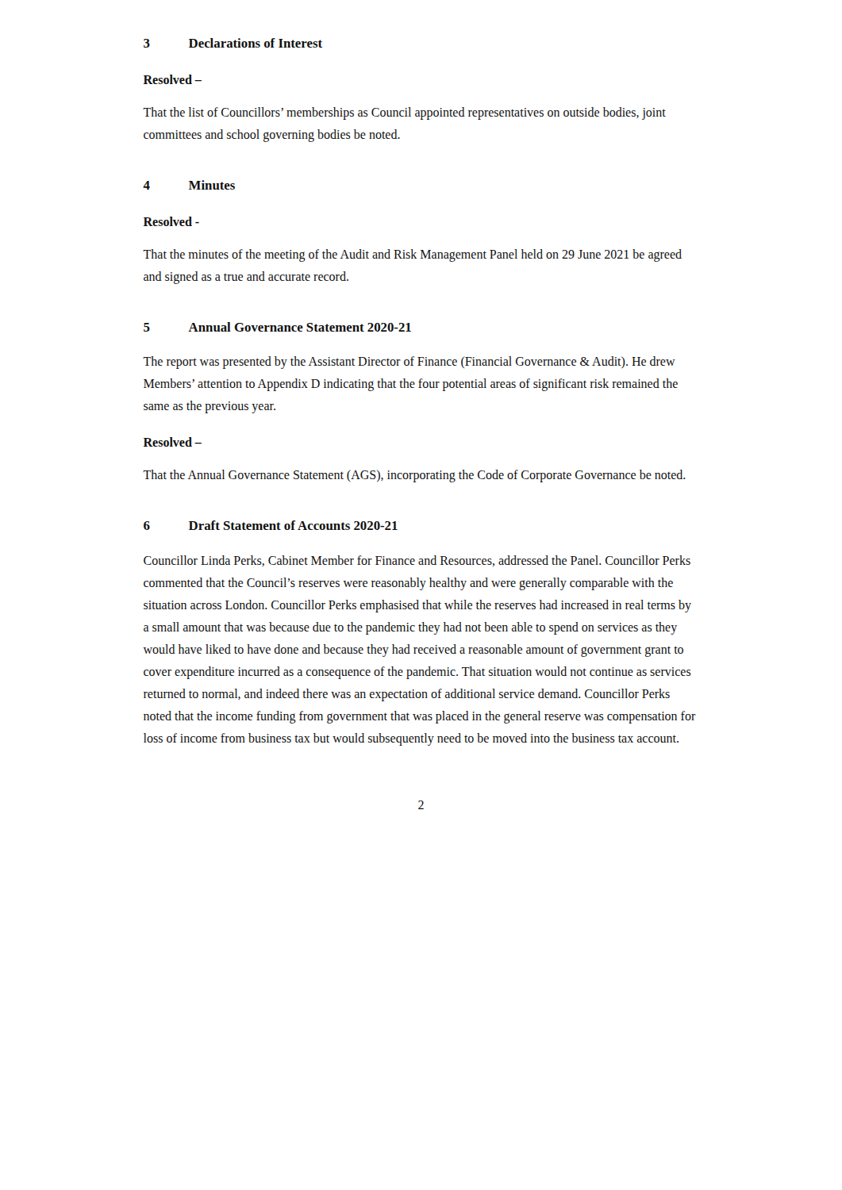3 Declarations of Interest
Resolved –
That the list of Councillors’ memberships as Council appointed representatives on outside bodies, joint committees and school governing bodies be noted.
4 Minutes
Resolved -
That the minutes of the meeting of the Audit and Risk Management Panel held on 29 June 2021 be agreed and signed as a true and accurate record.
5 Annual Governance Statement 2020-21
The report was presented by the Assistant Director of Finance (Financial Governance & Audit). He drew Members’ attention to Appendix D indicating that the four potential areas of significant risk remained the same as the previous year.
Resolved –
That the Annual Governance Statement (AGS), incorporating the Code of Corporate Governance be noted.
6 Draft Statement of Accounts 2020-21
Councillor Linda Perks, Cabinet Member for Finance and Resources, addressed the Panel. Councillor Perks commented that the Council’s reserves were reasonably healthy and were generally comparable with the situation across London. Councillor Perks emphasised that while the reserves had increased in real terms by a small amount that was because due to the pandemic they had not been able to spend on services as they would have liked to have done and because they had received a reasonable amount of government grant to cover expenditure incurred as a consequence of the pandemic. That situation would not continue as services returned to normal, and indeed there was an expectation of additional service demand. Councillor Perks noted that the income funding from government that was placed in the general reserve was compensation for loss of income from business tax but would subsequently need to be moved into the business tax account.
2